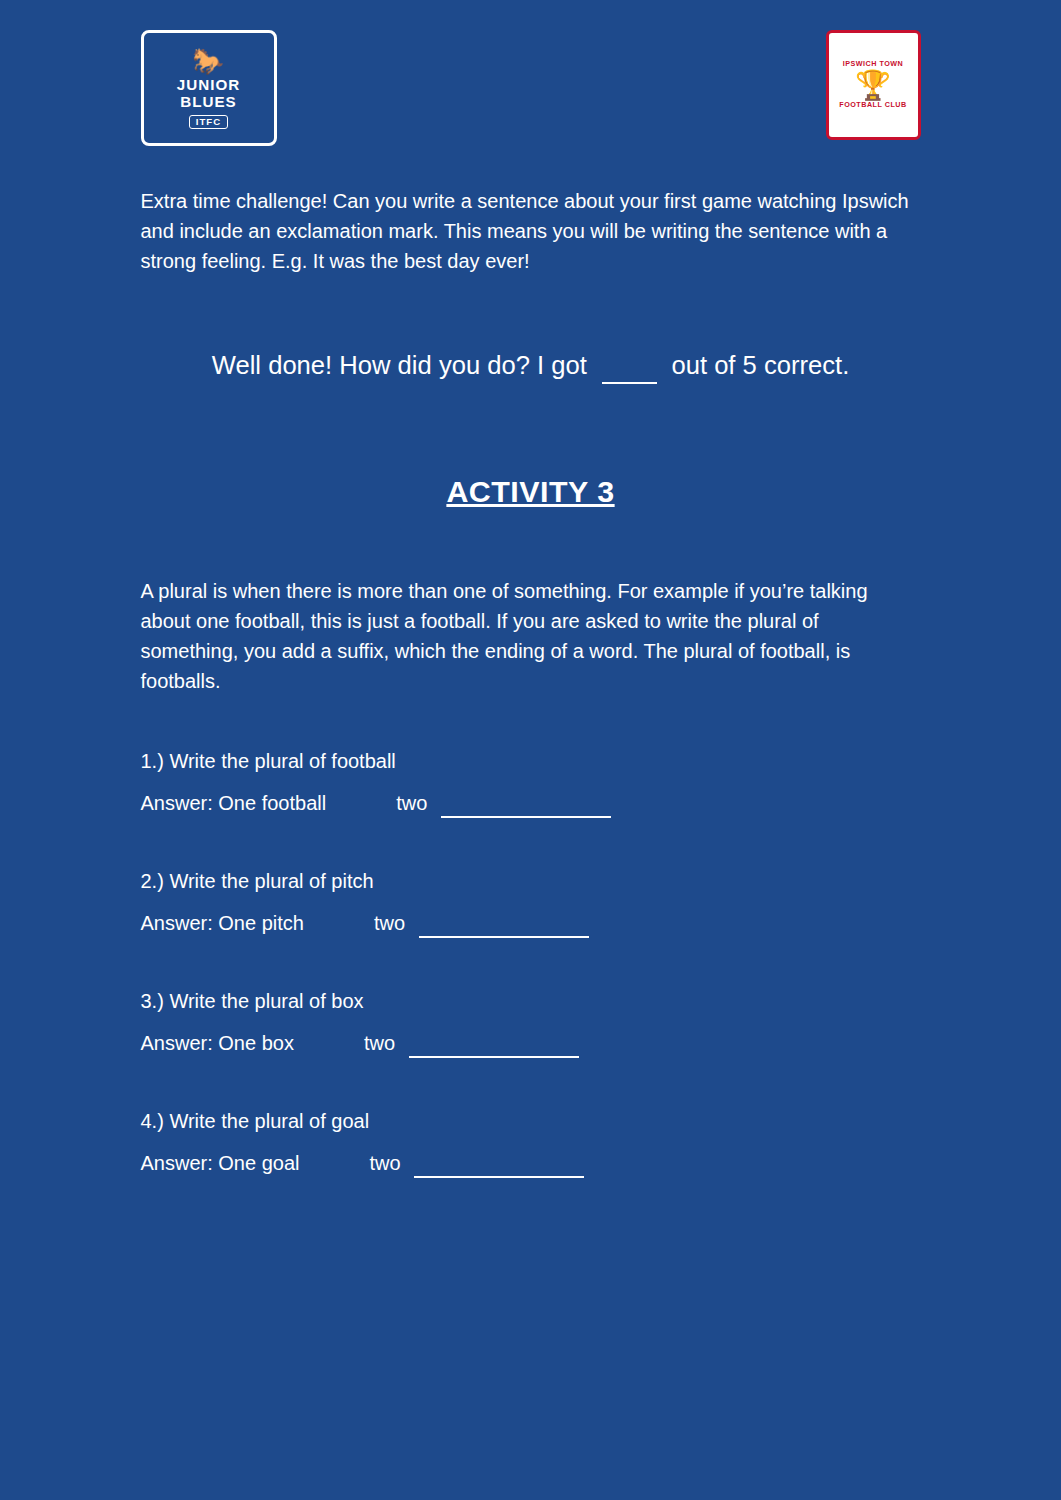🐎 JUNIOR BLUES ITFC
IPSWICH TOWN 🏆 FOOTBALL CLUB
Extra time challenge! Can you write a sentence about your first game watching Ipswich and include an exclamation mark. This means you will be writing the sentence with a strong feeling. E.g. It was the best day ever!
Well done! How did you do? I got out of 5 correct.
ACTIVITY 3
A plural is when there is more than one of something. For example if you’re talking about one football, this is just a football. If you are asked to write the plural of something, you add a suffix, which the ending of a word. The plural of football, is footballs.
1.) Write the plural of football
Answer: One football two
2.) Write the plural of pitch
Answer: One pitch two
3.) Write the plural of box
Answer: One box two
4.) Write the plural of goal
Answer: One goal two